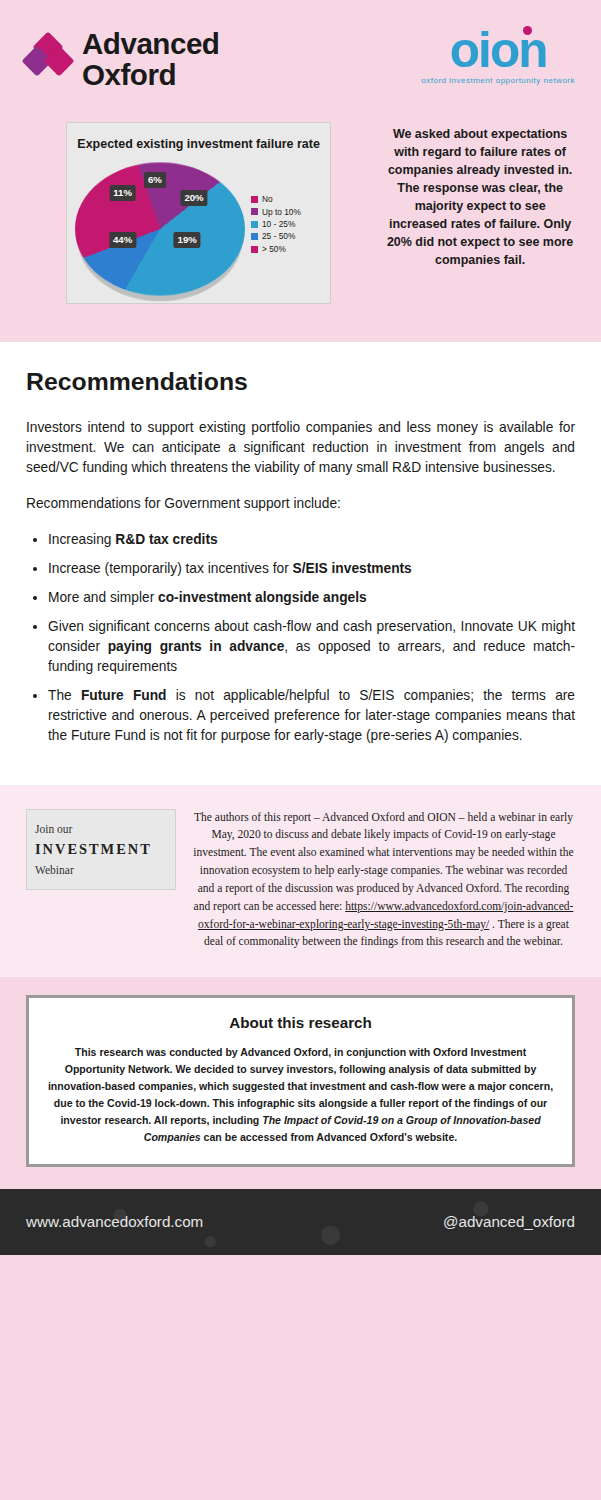Advanced
Oxford
oion
oxford investment opportunity network
Expected existing investment failure rate
20% 19% 44% 11% 6%
No
Up to 10%
10 - 25%
25 - 50%
> 50%
We asked about expectations with regard to failure rates of companies already invested in. The response was clear, the majority expect to see increased rates of failure. Only 20% did not expect to see more companies fail.
Recommendations
Investors intend to support existing portfolio companies and less money is available for investment. We can anticipate a significant reduction in investment from angels and seed/VC funding which threatens the viability of many small R&D intensive businesses.
Recommendations for Government support include:
Increasing R&D tax credits
Increase (temporarily) tax incentives for S/EIS investments
More and simpler co-investment alongside angels
Given significant concerns about cash-flow and cash preservation, Innovate UK might consider paying grants in advance, as opposed to arrears, and reduce match-funding requirements
The Future Fund is not applicable/helpful to S/EIS companies; the terms are restrictive and onerous. A perceived preference for later-stage companies means that the Future Fund is not fit for purpose for early-stage (pre-series A) companies.
Join our
INVESTMENT
Webinar
The authors of this report – Advanced Oxford and OION – held a webinar in early May, 2020 to discuss and debate likely impacts of Covid-19 on early-stage investment. The event also examined what interventions may be needed within the innovation ecosystem to help early-stage companies. The webinar was recorded and a report of the discussion was produced by Advanced Oxford. The recording and report can be accessed here: https://www.advancedoxford.com/join-advanced-oxford-for-a-webinar-exploring-early-stage-investing-5th-may/ . There is a great deal of commonality between the findings from this research and the webinar.
About this research
This research was conducted by Advanced Oxford, in conjunction with Oxford Investment Opportunity Network. We decided to survey investors, following analysis of data submitted by innovation-based companies, which suggested that investment and cash-flow were a major concern, due to the Covid-19 lock-down. This infographic sits alongside a fuller report of the findings of our investor research. All reports, including The Impact of Covid-19 on a Group of Innovation-based Companies can be accessed from Advanced Oxford's website.
www.advancedoxford.com @advanced_oxford